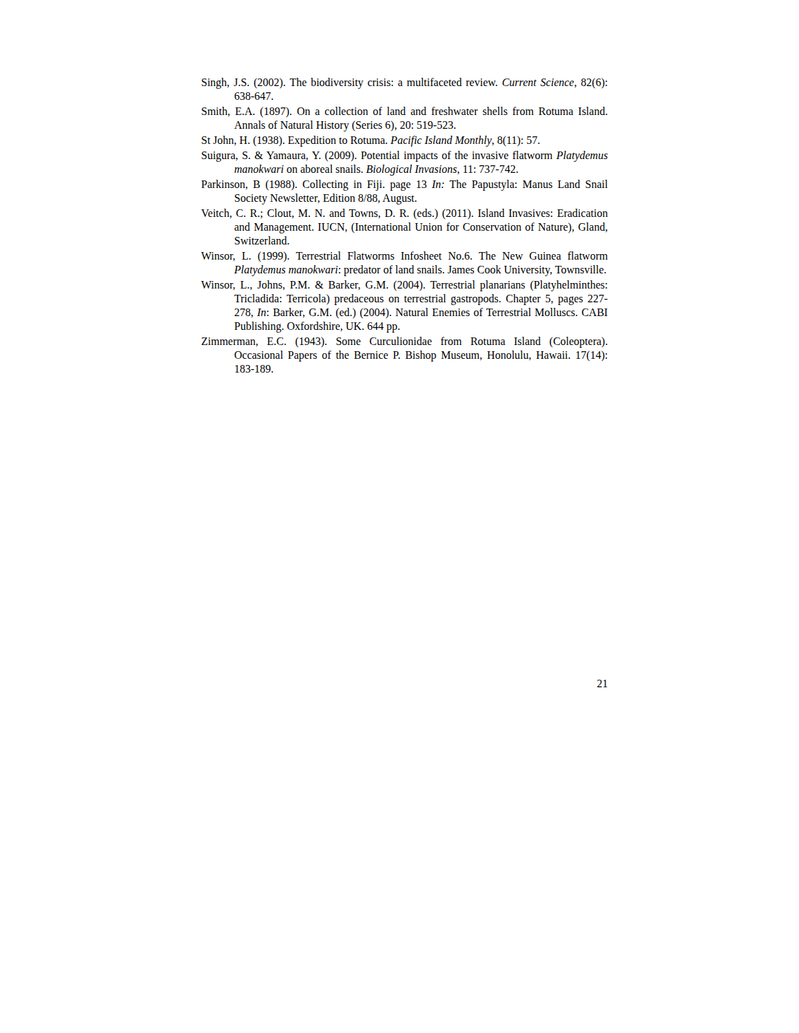Singh, J.S. (2002). The biodiversity crisis: a multifaceted review. Current Science, 82(6): 638-647.
Smith, E.A. (1897). On a collection of land and freshwater shells from Rotuma Island. Annals of Natural History (Series 6), 20: 519-523.
St John, H. (1938). Expedition to Rotuma. Pacific Island Monthly, 8(11): 57.
Suigura, S. & Yamaura, Y. (2009). Potential impacts of the invasive flatworm Platydemus manokwari on aboreal snails. Biological Invasions, 11: 737-742.
Parkinson, B (1988). Collecting in Fiji. page 13 In: The Papustyla: Manus Land Snail Society Newsletter, Edition 8/88, August.
Veitch, C. R.; Clout, M. N. and Towns, D. R. (eds.) (2011). Island Invasives: Eradication and Management. IUCN, (International Union for Conservation of Nature), Gland, Switzerland.
Winsor, L. (1999). Terrestrial Flatworms Infosheet No.6. The New Guinea flatworm Platydemus manokwari: predator of land snails. James Cook University, Townsville.
Winsor, L., Johns, P.M. & Barker, G.M. (2004). Terrestrial planarians (Platyhelminthes: Tricladida: Terricola) predaceous on terrestrial gastropods. Chapter 5, pages 227-278, In: Barker, G.M. (ed.) (2004). Natural Enemies of Terrestrial Molluscs. CABI Publishing. Oxfordshire, UK. 644 pp.
Zimmerman, E.C. (1943). Some Curculionidae from Rotuma Island (Coleoptera). Occasional Papers of the Bernice P. Bishop Museum, Honolulu, Hawaii. 17(14): 183-189.
21